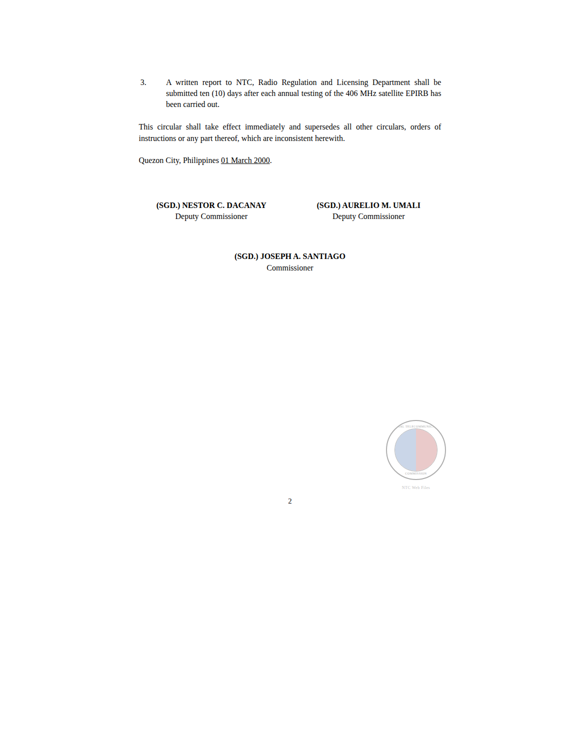3.
A written report to NTC, Radio Regulation and Licensing Department shall be submitted ten (10) days after each annual testing of the 406 MHz satellite EPIRB has been carried out.
This circular shall take effect immediately and supersedes all other circulars, orders of instructions or any part thereof, which are inconsistent herewith.
Quezon City, Philippines 01 March 2000.
(SGD.) NESTOR C. DACANAY
Deputy Commissioner
(SGD.) AURELIO M. UMALI
Deputy Commissioner
(SGD.) JOSEPH A. SANTIAGO
Commissioner
NATIONAL TELECOMMUNICATIONS
COMMISSION
NTC Web Files
2